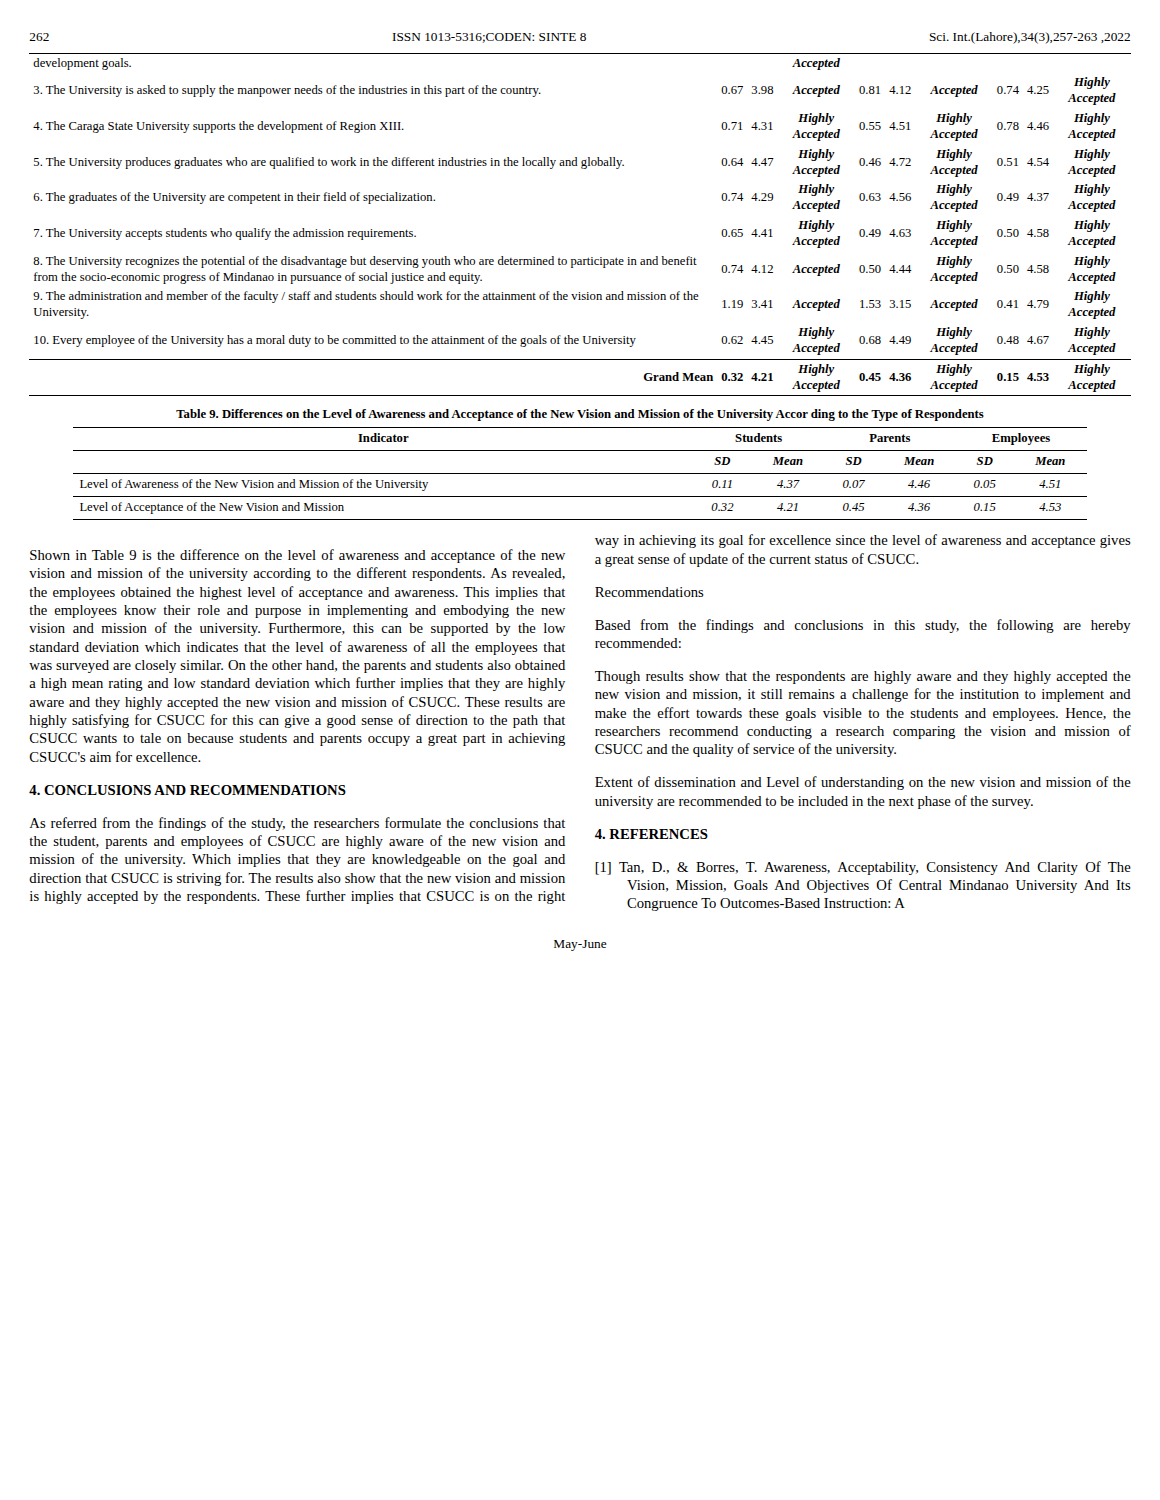262 ISSN 1013-5316;CODEN: SINTE 8 Sci. Int.(Lahore),34(3),257-263 ,2022
| development goals. | | | Accepted | | | | | | |
| 3. The University is asked to supply the manpower needs of the industries in this part of the country. | 0.67 | 3.98 | Accepted | 0.81 | 4.12 | Accepted | 0.74 | 4.25 | Highly Accepted |
| 4. The Caraga State University supports the development of Region XIII. | 0.71 | 4.31 | Highly Accepted | 0.55 | 4.51 | Highly Accepted | 0.78 | 4.46 | Highly Accepted |
| 5. The University produces graduates who are qualified to work in the different industries in the locally and globally. | 0.64 | 4.47 | Highly Accepted | 0.46 | 4.72 | Highly Accepted | 0.51 | 4.54 | Highly Accepted |
| 6. The graduates of the University are competent in their field of specialization. | 0.74 | 4.29 | Highly Accepted | 0.63 | 4.56 | Highly Accepted | 0.49 | 4.37 | Highly Accepted |
| 7. The University accepts students who qualify the admission requirements. | 0.65 | 4.41 | Highly Accepted | 0.49 | 4.63 | Highly Accepted | 0.50 | 4.58 | Highly Accepted |
| 8. The University recognizes the potential of the disadvantage but deserving youth who are determined to participate in and benefit from the socio-economic progress of Mindanao in pursuance of social justice and equity. | 0.74 | 4.12 | Accepted | 0.50 | 4.44 | Highly Accepted | 0.50 | 4.58 | Highly Accepted |
| 9. The administration and member of the faculty / staff and students should work for the attainment of the vision and mission of the University. | 1.19 | 3.41 | Accepted | 1.53 | 3.15 | Accepted | 0.41 | 4.79 | Highly Accepted |
| 10. Every employee of the University has a moral duty to be committed to the attainment of the goals of the University | 0.62 | 4.45 | Highly Accepted | 0.68 | 4.49 | Highly Accepted | 0.48 | 4.67 | Highly Accepted |
| Grand Mean | 0.32 | 4.21 | Highly Accepted | 0.45 | 4.36 | Highly Accepted | 0.15 | 4.53 | Highly Accepted |
Table 9. Differences on the Level of Awareness and Acceptance of the New Vision and Mission of the University Accor ding to the Type of Respondents
| Indicator | Students | Parents | Employees |
| --- | --- | --- | --- |
| | SD | Mean | SD | Mean | SD | Mean |
| Level of Awareness of the New Vision and Mission of the University | 0.11 | 4.37 | 0.07 | 4.46 | 0.05 | 4.51 |
| Level of Acceptance of the New Vision and Mission | 0.32 | 4.21 | 0.45 | 4.36 | 0.15 | 4.53 |
Shown in Table 9 is the difference on the level of awareness and acceptance of the new vision and mission of the university according to the different respondents. As revealed, the employees obtained the highest level of acceptance and awareness. This implies that the employees know their role and purpose in implementing and embodying the new vision and mission of the university. Furthermore, this can be supported by the low standard deviation which indicates that the level of awareness of all the employees that was surveyed are closely similar. On the other hand, the parents and students also obtained a high mean rating and low standard deviation which further implies that they are highly aware and they highly accepted the new vision and mission of CSUCC. These results are highly satisfying for CSUCC for this can give a good sense of direction to the path that CSUCC wants to tale on because students and parents occupy a great part in achieving CSUCC's aim for excellence.
4. CONCLUSIONS AND RECOMMENDATIONS
As referred from the findings of the study, the researchers formulate the conclusions that the student, parents and employees of CSUCC are highly aware of the new vision and mission of the university. Which implies that they are knowledgeable on the goal and direction that CSUCC is striving for. The results also show that the new vision and mission is highly accepted by the respondents. These further implies that CSUCC is on the right way in achieving its goal for excellence since the level of awareness and acceptance gives a great sense of update of the current status of CSUCC.
Recommendations
Based from the findings and conclusions in this study, the following are hereby recommended:
Though results show that the respondents are highly aware and they highly accepted the new vision and mission, it still remains a challenge for the institution to implement and make the effort towards these goals visible to the students and employees. Hence, the researchers recommend conducting a research comparing the vision and mission of CSUCC and the quality of service of the university.
Extent of dissemination and Level of understanding on the new vision and mission of the university are recommended to be included in the next phase of the survey.
4. REFERENCES
[1] Tan, D., & Borres, T. Awareness, Acceptability, Consistency And Clarity Of The Vision, Mission, Goals And Objectives Of Central Mindanao University And Its Congruence To Outcomes-Based Instruction: A
May-June